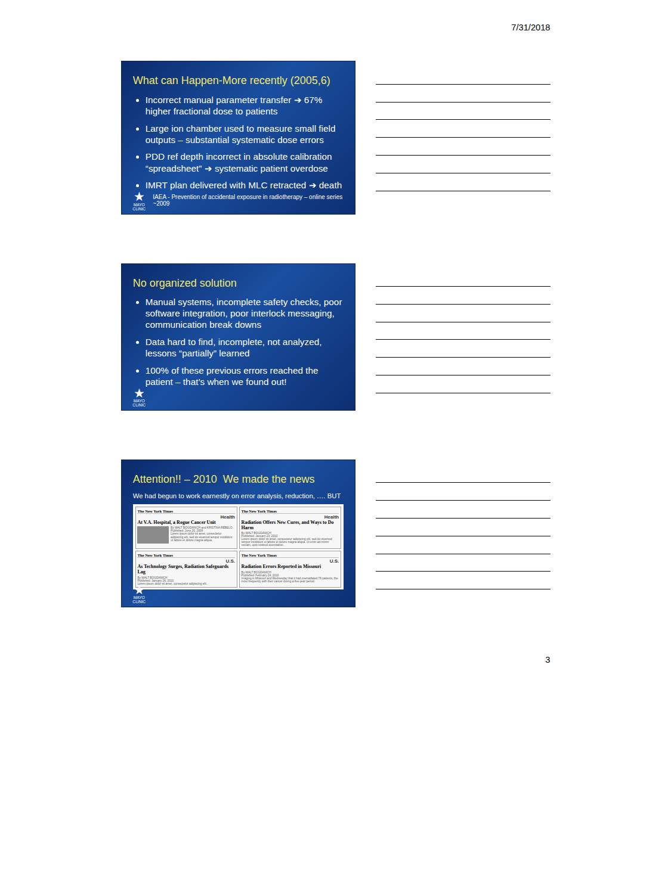7/31/2018
What can Happen-More recently (2005,6)
Incorrect manual parameter transfer ➔ 67% higher fractional dose to patients
Large ion chamber used to measure small field outputs – substantial systematic dose errors
PDD ref depth incorrect in absolute calibration “spreadsheet” ➔ systematic patient overdose
IMRT plan delivered with MLC retracted ➔ death
IAEA - Prevention of accidental exposure in radiotherapy – online series ~2009
★
MAYO
CLINIC
No organized solution
Manual systems, incomplete safety checks, poor software integration, poor interlock messaging, communication break downs
Data hard to find, incomplete, not analyzed, lessons “partially” learned
100% of these previous errors reached the patient – that’s when we found out!
★
MAYO
CLINIC
Attention!! – 2010 We made the news
We had begun to work earnestly on error analysis, reduction, …. BUT
The New York Times
Health
At V.A. Hospital, a Rogue Cancer Unit
By WALT BOGDANICH and KRISTINA REBELO
Published: June 20, 2009
Lorem ipsum dolor sit amet, consectetur adipiscing elit, sed do eiusmod tempor incididunt ut labore et dolore magna aliqua.
The New York Times
Health
Radiation Offers New Cures, and Ways to Do Harm
By WALT BOGDANICH
Published: January 23, 2010
Lorem ipsum dolor sit amet, consectetur adipiscing elit, sed do eiusmod tempor incididunt ut labore et dolore magna aliqua. Ut enim ad minim veniam, quis nostrud exercitation.
The New York Times
U.S.
As Technology Surges, Radiation Safeguards Lag
By WALT BOGDANICH
Published: January 26, 2010
Lorem ipsum dolor sit amet, consectetur adipiscing elit.
The New York Times
U.S.
Radiation Errors Reported in Missouri
By WALT BOGDANICH
Published: February 24, 2010
Imaging in Missouri and Wednesday that it had overradiated 76 patients, the most frequently with their cancer during a five-year period.
★
MAYO
CLINIC
3